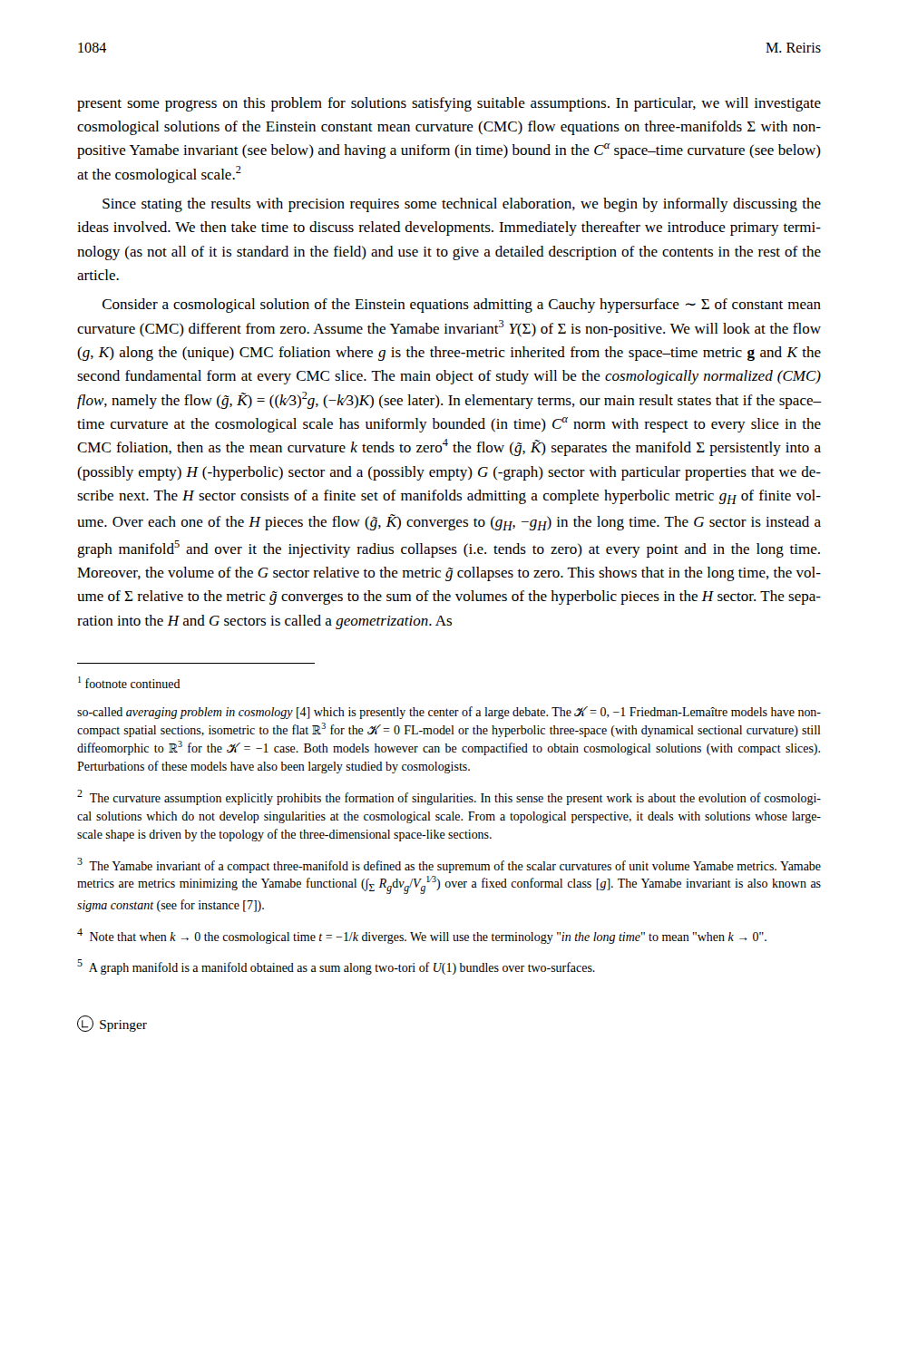1084 M. Reiris
present some progress on this problem for solutions satisfying suitable assumptions. In particular, we will investigate cosmological solutions of the Einstein constant mean curvature (CMC) flow equations on three-manifolds Σ with non-positive Yamabe invariant (see below) and having a uniform (in time) bound in the Cα space–time curvature (see below) at the cosmological scale.2
Since stating the results with precision requires some technical elaboration, we begin by informally discussing the ideas involved. We then take time to discuss related developments. Immediately thereafter we introduce primary terminology (as not all of it is standard in the field) and use it to give a detailed description of the contents in the rest of the article.
Consider a cosmological solution of the Einstein equations admitting a Cauchy hypersurface ∼ Σ of constant mean curvature (CMC) different from zero. Assume the Yamabe invariant3 Y(Σ) of Σ is non-positive. We will look at the flow (g, K) along the (unique) CMC foliation where g is the three-metric inherited from the space–time metric g and K the second fundamental form at every CMC slice. The main object of study will be the cosmologically normalized (CMC) flow, namely the flow (g̃, K̃) = ((k⁄3)2g, (−k⁄3)K) (see later). In elementary terms, our main result states that if the space–time curvature at the cosmological scale has uniformly bounded (in time) Cα norm with respect to every slice in the CMC foliation, then as the mean curvature k tends to zero4 the flow (g̃, K̃) separates the manifold Σ persistently into a (possibly empty) H (-hyperbolic) sector and a (possibly empty) G (-graph) sector with particular properties that we describe next. The H sector consists of a finite set of manifolds admitting a complete hyperbolic metric gH of finite volume. Over each one of the H pieces the flow (g̃, K̃) converges to (gH, −gH) in the long time. The G sector is instead a graph manifold5 and over it the injectivity radius collapses (i.e. tends to zero) at every point and in the long time. Moreover, the volume of the G sector relative to the metric g̃ collapses to zero. This shows that in the long time, the volume of Σ relative to the metric g̃ converges to the sum of the volumes of the hyperbolic pieces in the H sector. The separation into the H and G sectors is called a geometrization. As
1 footnote continued
so-called averaging problem in cosmology [4] which is presently the center of a large debate. The 𝒦 = 0, −1 Friedman-Lemaître models have non-compact spatial sections, isometric to the flat ℝ3 for the 𝒦 = 0 FL-model or the hyperbolic three-space (with dynamical sectional curvature) still diffeomorphic to ℝ3 for the 𝒦 = −1 case. Both models however can be compactified to obtain cosmological solutions (with compact slices). Perturbations of these models have also been largely studied by cosmologists.
2 The curvature assumption explicitly prohibits the formation of singularities. In this sense the present work is about the evolution of cosmological solutions which do not develop singularities at the cosmological scale. From a topological perspective, it deals with solutions whose large-scale shape is driven by the topology of the three-dimensional space-like sections.
3 The Yamabe invariant of a compact three-manifold is defined as the supremum of the scalar curvatures of unit volume Yamabe metrics. Yamabe metrics are metrics minimizing the Yamabe functional (∫Σ Rgdvg/Vg1⁄3) over a fixed conformal class [g]. The Yamabe invariant is also known as sigma constant (see for instance [7]).
4 Note that when k → 0 the cosmological time t = −1/k diverges. We will use the terminology "in the long time" to mean "when k → 0".
5 A graph manifold is a manifold obtained as a sum along two-tori of U(1) bundles over two-surfaces.
Springer